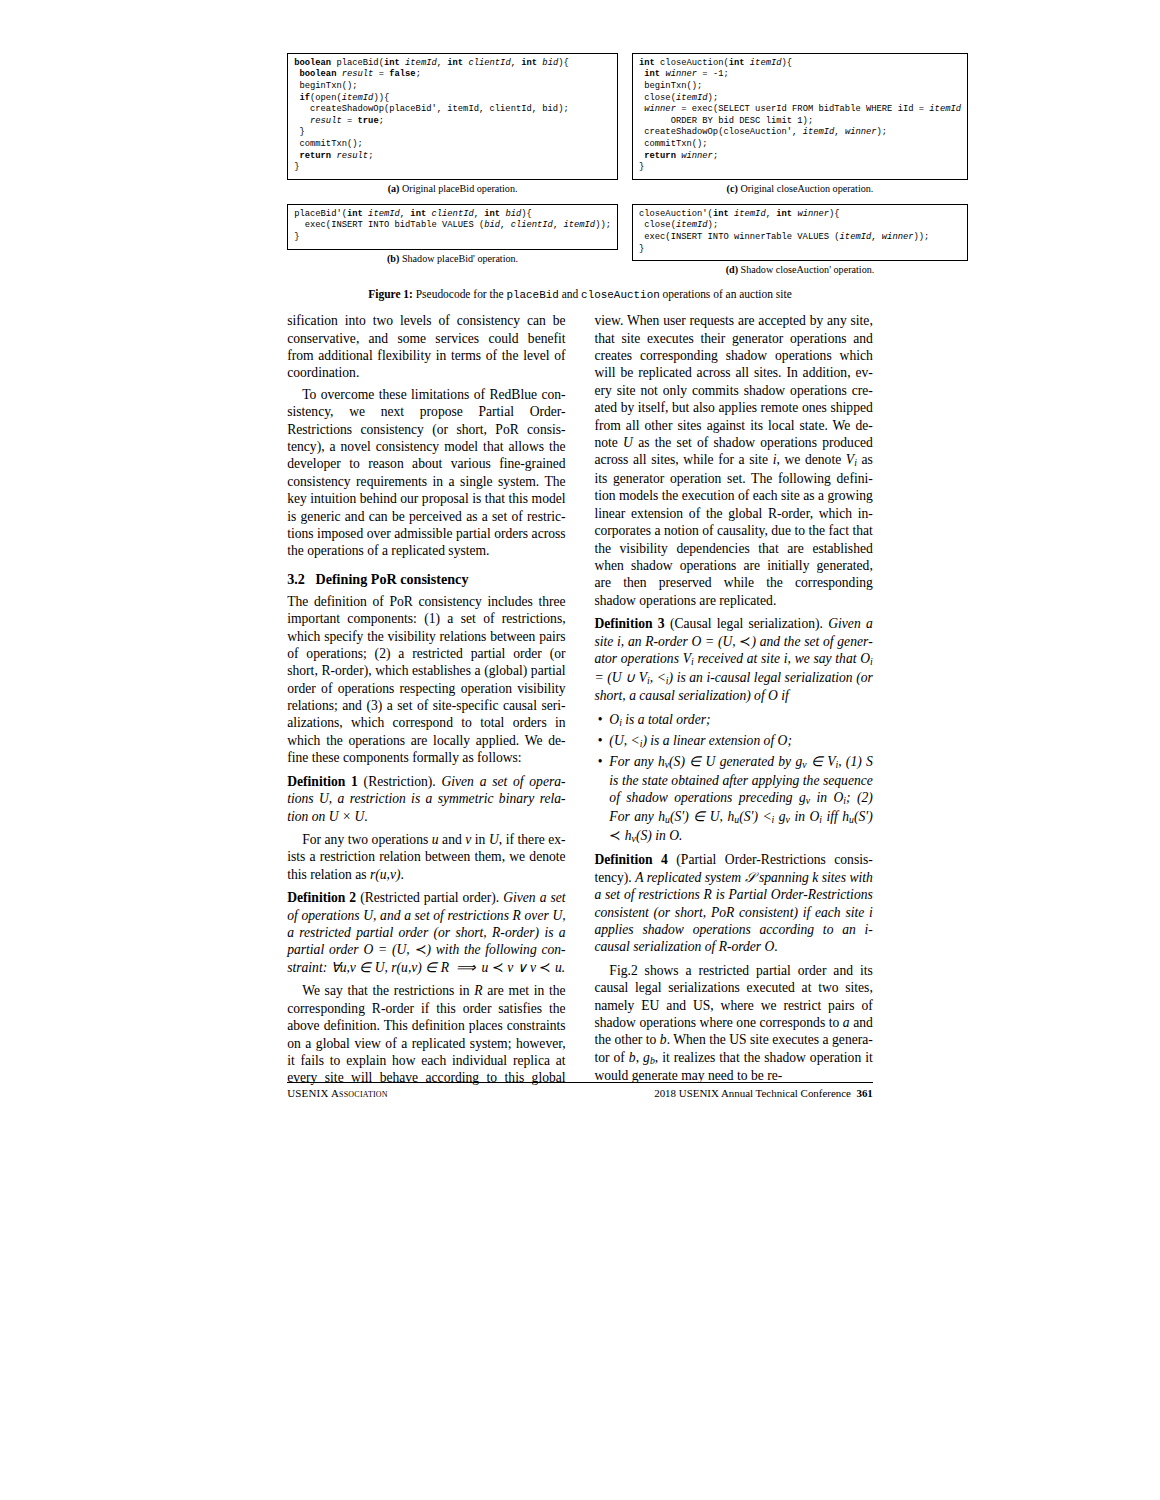boolean placeBid(int itemId, int clientId, int bid){ boolean result = false; beginTxn(); if(open(itemId)){ createShadowOp(placeBid', itemId, clientId, bid); result = true; } commitTxn(); return result; }
(a) Original placeBid operation.
int closeAuction(int itemId){ int winner = -1; beginTxn(); close(itemId); winner = exec(SELECT userId FROM bidTable WHERE iId = itemId ORDER BY bid DESC limit 1); createShadowOp(closeAuction', itemId, winner); commitTxn(); return winner; }
(c) Original closeAuction operation.
placeBid'(int itemId, int clientId, int bid){ exec(INSERT INTO bidTable VALUES (bid, clientId, itemId)); }
(b) Shadow placeBid' operation.
closeAuction'(int itemId, int winner){ close(itemId); exec(INSERT INTO winnerTable VALUES (itemId, winner)); }
(d) Shadow closeAuction' operation.
Figure 1: Pseudocode for the placeBid and closeAuction operations of an auction site
sification into two levels of consistency can be conservative, and some services could benefit from additional flexibility in terms of the level of coordination.
To overcome these limitations of RedBlue consistency, we next propose Partial Order-Restrictions consistency (or short, PoR consistency), a novel consistency model that allows the developer to reason about various fine-grained consistency requirements in a single system. The key intuition behind our proposal is that this model is generic and can be perceived as a set of restrictions imposed over admissible partial orders across the operations of a replicated system.
3.2 Defining PoR consistency
The definition of PoR consistency includes three important components: (1) a set of restrictions, which specify the visibility relations between pairs of operations; (2) a restricted partial order (or short, R-order), which establishes a (global) partial order of operations respecting operation visibility relations; and (3) a set of site-specific causal serializations, which correspond to total orders in which the operations are locally applied. We define these components formally as follows:
Definition 1 (Restriction). Given a set of operations U, a restriction is a symmetric binary relation on U × U.
For any two operations u and v in U, if there exists a restriction relation between them, we denote this relation as r(u,v).
Definition 2 (Restricted partial order). Given a set of operations U, and a set of restrictions R over U, a restricted partial order (or short, R-order) is a partial order O = (U, ≺) with the following constraint: ∀u,v ∈ U, r(u,v) ∈ R ⟹ u ≺ v ∨ v ≺ u.
We say that the restrictions in R are met in the corresponding R-order if this order satisfies the above definition. This definition places constraints on a global view of a replicated system; however, it fails to explain how each individual replica at every site will behave according to this global view. When user requests are accepted by any site, that site executes their generator operations and creates corresponding shadow operations which will be replicated across all sites. In addition, every site not only commits shadow operations created by itself, but also applies remote ones shipped from all other sites against its local state. We denote U as the set of shadow operations produced across all sites, while for a site i, we denote Vi as its generator operation set. The following definition models the execution of each site as a growing linear extension of the global R-order, which incorporates a notion of causality, due to the fact that the visibility dependencies that are established when shadow operations are initially generated, are then preserved while the corresponding shadow operations are replicated.
Definition 3 (Causal legal serialization). Given a site i, an R-order O = (U, ≺) and the set of generator operations Vi received at site i, we say that Oi = (U ∪ Vi, <i) is an i-causal legal serialization (or short, a causal serialization) of O if
Oi is a total order;
(U, <i) is a linear extension of O;
For any hv(S) ∈ U generated by gv ∈ Vi, (1) S is the state obtained after applying the sequence of shadow operations preceding gv in Oi; (2) For any hu(S′) ∈ U, hu(S′) <i gv in Oi iff hu(S′) ≺ hv(S) in O.
Definition 4 (Partial Order-Restrictions consistency). A replicated system 𝒮 spanning k sites with a set of restrictions R is Partial Order-Restrictions consistent (or short, PoR consistent) if each site i applies shadow operations according to an i-causal serialization of R-order O.
Fig.2 shows a restricted partial order and its causal legal serializations executed at two sites, namely EU and US, where we restrict pairs of shadow operations where one corresponds to a and the other to b. When the US site executes a generator of b, gb, it realizes that the shadow operation it would generate may need to be re-
USENIX Association
2018 USENIX Annual Technical Conference361